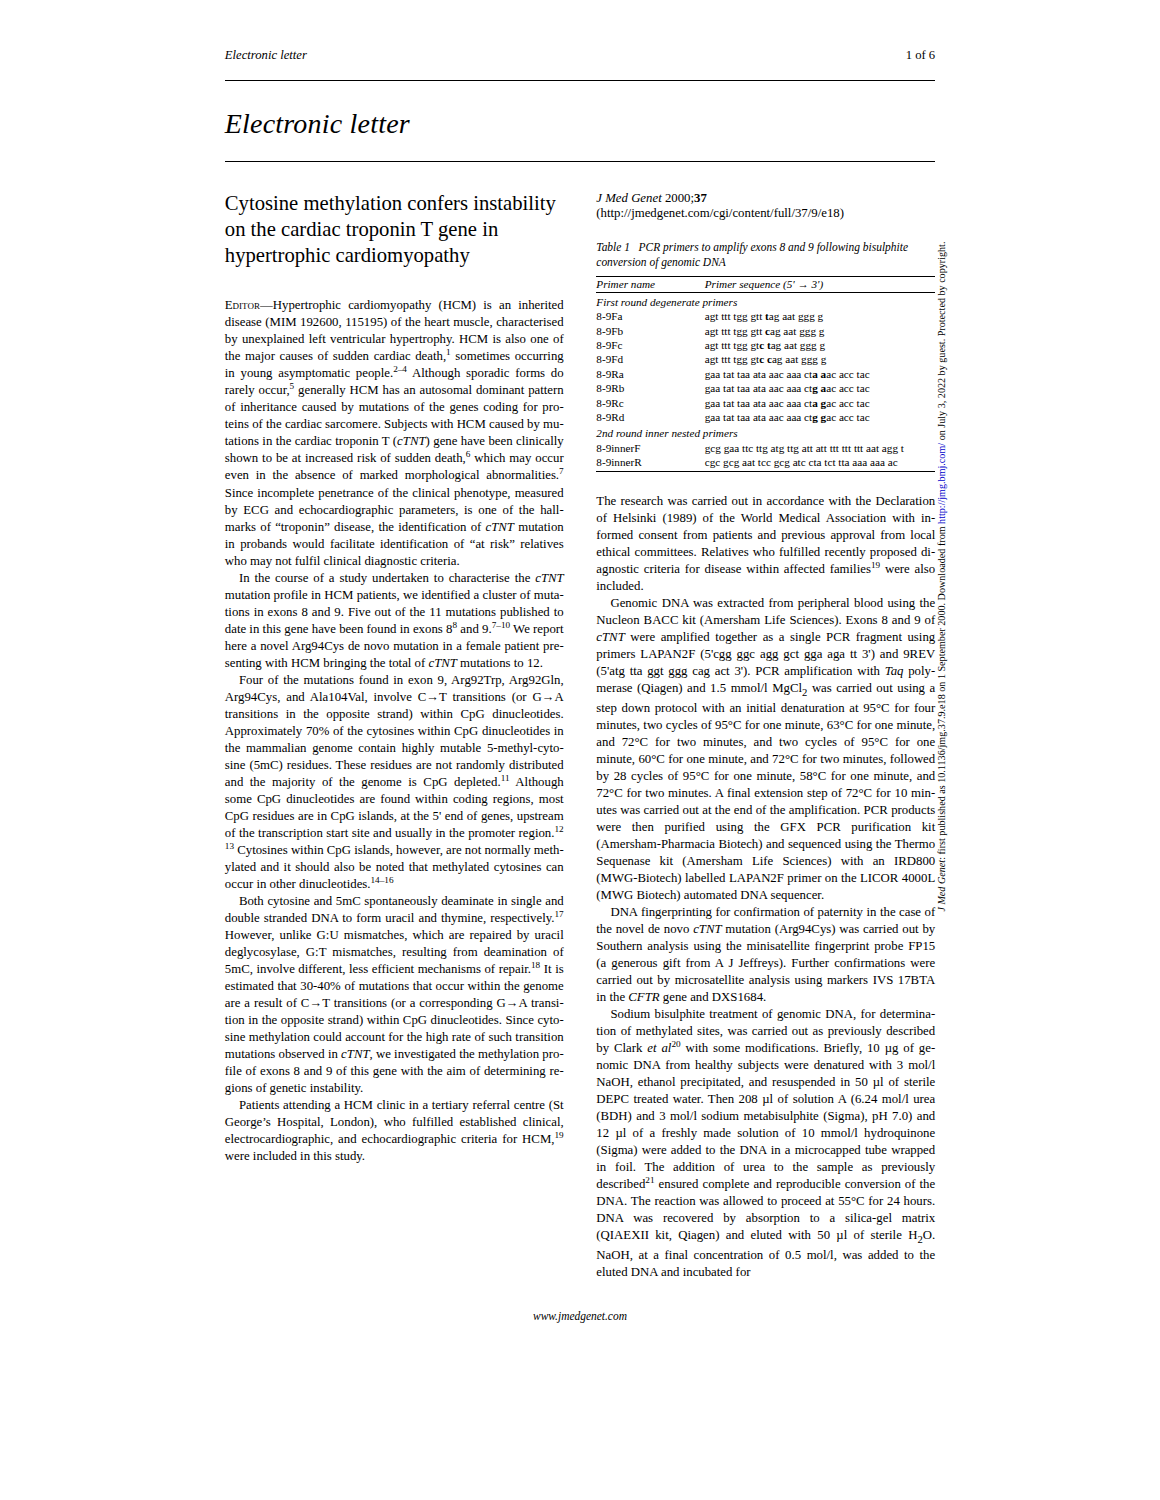J Med Genet: first published as 10.1136/jmg.37.9.e18 on 1 September 2000. Downloaded from http://jmg.bmj.com/ on July 3, 2022 by guest. Protected by copyright.
Electronic letter 1 of 6
Electronic letter
Cytosine methylation confers instability on the cardiac troponin T gene in hypertrophic cardiomyopathy
Editor—Hypertrophic cardiomyopathy (HCM) is an inherited disease (MIM 192600, 115195) of the heart muscle, characterised by unexplained left ventricular hypertrophy. HCM is also one of the major causes of sudden cardiac death,1 sometimes occurring in young asymptomatic people.2–4 Although sporadic forms do rarely occur,5 generally HCM has an autosomal dominant pattern of inheritance caused by mutations of the genes coding for proteins of the cardiac sarcomere. Subjects with HCM caused by mutations in the cardiac troponin T (cTNT) gene have been clinically shown to be at increased risk of sudden death,6 which may occur even in the absence of marked morphological abnormalities.7 Since incomplete penetrance of the clinical phenotype, measured by ECG and echocardiographic parameters, is one of the hallmarks of “troponin” disease, the identification of cTNT mutation in probands would facilitate identification of “at risk” relatives who may not fulfil clinical diagnostic criteria.
In the course of a study undertaken to characterise the cTNT mutation profile in HCM patients, we identified a cluster of mutations in exons 8 and 9. Five out of the 11 mutations published to date in this gene have been found in exons 88 and 9.7–10 We report here a novel Arg94Cys de novo mutation in a female patient presenting with HCM bringing the total of cTNT mutations to 12.
Four of the mutations found in exon 9, Arg92Trp, Arg92Gln, Arg94Cys, and Ala104Val, involve C→T transitions (or G→A transitions in the opposite strand) within CpG dinucleotides. Approximately 70% of the cytosines within CpG dinucleotides in the mammalian genome contain highly mutable 5-methyl-cytosine (5mC) residues. These residues are not randomly distributed and the majority of the genome is CpG depleted.11 Although some CpG dinucleotides are found within coding regions, most CpG residues are in CpG islands, at the 5' end of genes, upstream of the transcription start site and usually in the promoter region.12 13 Cytosines within CpG islands, however, are not normally methylated and it should also be noted that methylated cytosines can occur in other dinucleotides.14–16
Both cytosine and 5mC spontaneously deaminate in single and double stranded DNA to form uracil and thymine, respectively.17 However, unlike G:U mismatches, which are repaired by uracil deglycosylase, G:T mismatches, resulting from deamination of 5mC, involve different, less efficient mechanisms of repair.18 It is estimated that 30-40% of mutations that occur within the genome are a result of C→T transitions (or a corresponding G→A transition in the opposite strand) within CpG dinucleotides. Since cytosine methylation could account for the high rate of such transition mutations observed in cTNT, we investigated the methylation profile of exons 8 and 9 of this gene with the aim of determining regions of genetic instability.
Patients attending a HCM clinic in a tertiary referral centre (St George’s Hospital, London), who fulfilled established clinical, electrocardiographic, and echocardiographic criteria for HCM,19 were included in this study.
J Med Genet 2000;37 (http://jmedgenet.com/cgi/content/full/37/9/e18)
Table 1 PCR primers to amplify exons 8 and 9 following bisulphite conversion of genomic DNA
| Primer name | Primer sequence (5' → 3') |
| --- | --- |
| First round degenerate primers |
| 8-9Fa | agt ttt tgg gtt t ag aat ggg g |
| 8-9Fb | agt ttt tgg gtt c ag aat ggg g |
| 8-9Fc | agt ttt tgg gt c t ag aat ggg g |
| 8-9Fd | agt ttt tgg gt c c ag aat ggg g |
| 8-9Ra | gaa tat taa ata aac aaa ct a a ac acc tac |
| 8-9Rb | gaa tat taa ata aac aaa ct g a ac acc tac |
| 8-9Rc | gaa tat taa ata aac aaa ct a g ac acc tac |
| 8-9Rd | gaa tat taa ata aac aaa ct g g ac acc tac |
| 2nd round inner nested primers |
| 8-9innerF | gcg gaa ttc ttg atg ttg att att ttt ttt ttt aat agg t |
| 8-9innerR | cgc gcg aat tcc gcg atc cta tct tta aaa aaa ac |
The research was carried out in accordance with the Declaration of Helsinki (1989) of the World Medical Association with informed consent from patients and previous approval from local ethical committees. Relatives who fulfilled recently proposed diagnostic criteria for disease within affected families19 were also included.
Genomic DNA was extracted from peripheral blood using the Nucleon BACC kit (Amersham Life Sciences). Exons 8 and 9 of cTNT were amplified together as a single PCR fragment using primers LAPAN2F (5'cgg ggc agg gct gga aga tt 3') and 9REV (5'atg tta ggt ggg cag act 3'). PCR amplification with Taq polymerase (Qiagen) and 1.5 mmol/l MgCl2 was carried out using a step down protocol with an initial denaturation at 95°C for four minutes, two cycles of 95°C for one minute, 63°C for one minute, and 72°C for two minutes, and two cycles of 95°C for one minute, 60°C for one minute, and 72°C for two minutes, followed by 28 cycles of 95°C for one minute, 58°C for one minute, and 72°C for two minutes. A final extension step of 72°C for 10 minutes was carried out at the end of the amplification. PCR products were then purified using the GFX PCR purification kit (Amersham-Pharmacia Biotech) and sequenced using the Thermo Sequenase kit (Amersham Life Sciences) with an IRD800 (MWG-Biotech) labelled LAPAN2F primer on the LICOR 4000L (MWG Biotech) automated DNA sequencer.
DNA fingerprinting for confirmation of paternity in the case of the novel de novo cTNT mutation (Arg94Cys) was carried out by Southern analysis using the minisatellite fingerprint probe FP15 (a generous gift from A J Jeffreys). Further confirmations were carried out by microsatellite analysis using markers IVS 17BTA in the CFTR gene and DXS1684.
Sodium bisulphite treatment of genomic DNA, for determination of methylated sites, was carried out as previously described by Clark et al20 with some modifications. Briefly, 10 µg of genomic DNA from healthy subjects were denatured with 3 mol/l NaOH, ethanol precipitated, and resuspended in 50 µl of sterile DEPC treated water. Then 208 µl of solution A (6.24 mol/l urea (BDH) and 3 mol/l sodium metabisulphite (Sigma), pH 7.0) and 12 µl of a freshly made solution of 10 mmol/l hydroquinone (Sigma) were added to the DNA in a microcapped tube wrapped in foil. The addition of urea to the sample as previously described21 ensured complete and reproducible conversion of the DNA. The reaction was allowed to proceed at 55°C for 24 hours. DNA was recovered by absorption to a silica-gel matrix (QIAEXII kit, Qiagen) and eluted with 50 µl of sterile H2O. NaOH, at a final concentration of 0.5 mol/l, was added to the eluted DNA and incubated for
www.jmedgenet.com